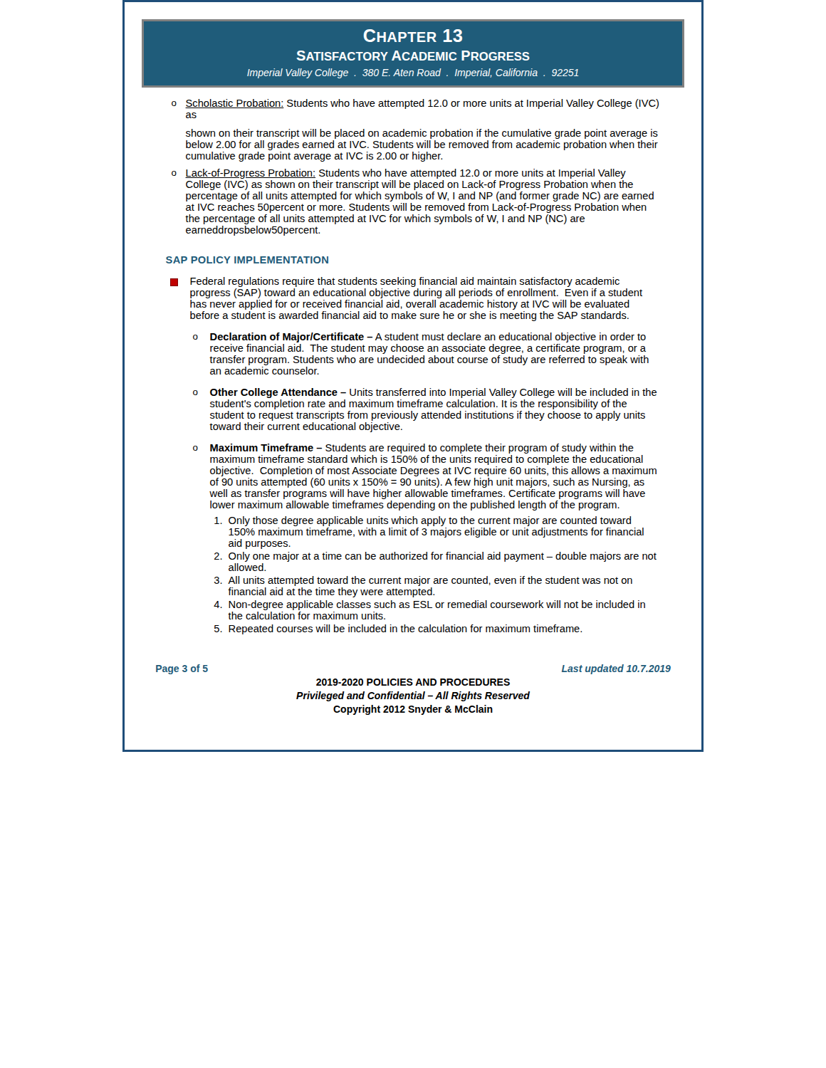CHAPTER 13
SATISFACTORY ACADEMIC PROGRESS
Imperial Valley College . 380 E. Aten Road . Imperial, California . 92251
Scholastic Probation: Students who have attempted 12.0 or more units at Imperial Valley College (IVC) as
shown on their transcript will be placed on academic probation if the cumulative grade point average is below 2.00 for all grades earned at IVC. Students will be removed from academic probation when their cumulative grade point average at IVC is 2.00 or higher.
Lack-of-Progress Probation: Students who have attempted 12.0 or more units at Imperial Valley College (IVC) as shown on their transcript will be placed on Lack-of Progress Probation when the percentage of all units attempted for which symbols of W, I and NP (and former grade NC) are earned at IVC reaches 50percent or more. Students will be removed from Lack-of-Progress Probation when the percentage of all units attempted at IVC for which symbols of W, I and NP (NC) are earneddropsbelow50percent.
SAP POLICY IMPLEMENTATION
Federal regulations require that students seeking financial aid maintain satisfactory academic progress (SAP) toward an educational objective during all periods of enrollment. Even if a student has never applied for or received financial aid, overall academic history at IVC will be evaluated before a student is awarded financial aid to make sure he or she is meeting the SAP standards.
Declaration of Major/Certificate – A student must declare an educational objective in order to receive financial aid. The student may choose an associate degree, a certificate program, or a transfer program. Students who are undecided about course of study are referred to speak with an academic counselor.
Other College Attendance – Units transferred into Imperial Valley College will be included in the student's completion rate and maximum timeframe calculation. It is the responsibility of the student to request transcripts from previously attended institutions if they choose to apply units toward their current educational objective.
Maximum Timeframe – Students are required to complete their program of study within the maximum timeframe standard which is 150% of the units required to complete the educational objective. Completion of most Associate Degrees at IVC require 60 units, this allows a maximum of 90 units attempted (60 units x 150% = 90 units). A few high unit majors, such as Nursing, as well as transfer programs will have higher allowable timeframes. Certificate programs will have lower maximum allowable timeframes depending on the published length of the program.
Only those degree applicable units which apply to the current major are counted toward 150% maximum timeframe, with a limit of 3 majors eligible or unit adjustments for financial aid purposes.
Only one major at a time can be authorized for financial aid payment – double majors are not allowed.
All units attempted toward the current major are counted, even if the student was not on financial aid at the time they were attempted.
Non-degree applicable classes such as ESL or remedial coursework will not be included in the calculation for maximum units.
Repeated courses will be included in the calculation for maximum timeframe.
Page 3 of 5 Last updated 10.7.2019
2019-2020 POLICIES AND PROCEDURES
Privileged and Confidential – All Rights Reserved
Copyright 2012 Snyder & McClain